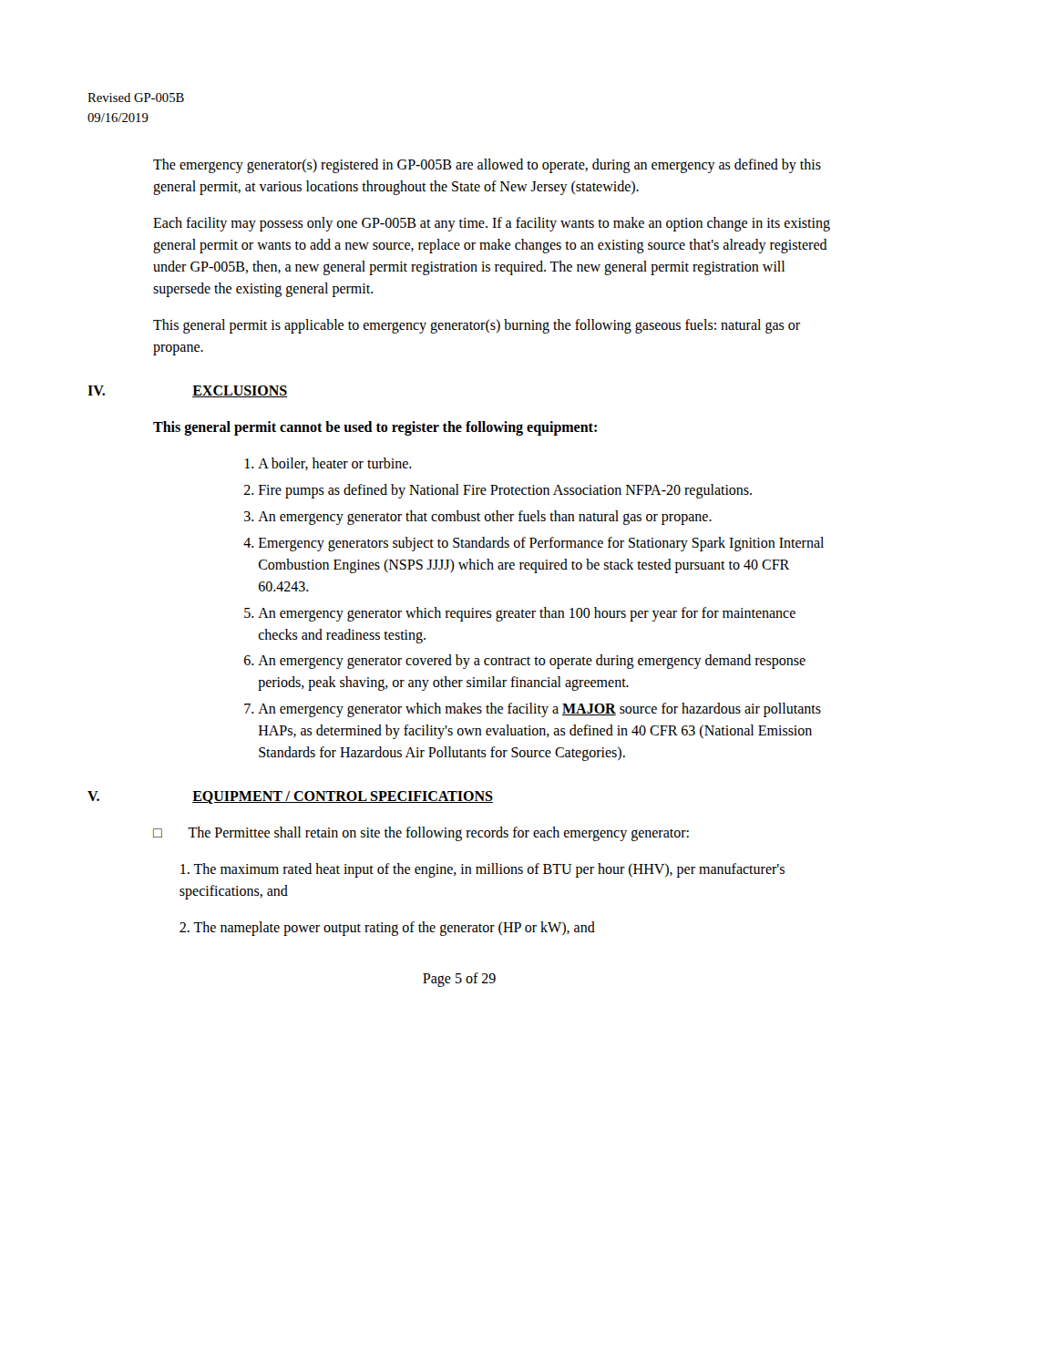Revised GP-005B
09/16/2019
The emergency generator(s) registered in GP-005B are allowed to operate, during an emergency as defined by this general permit, at various locations throughout the State of New Jersey (statewide).
Each facility may possess only one GP-005B at any time. If a facility wants to make an option change in its existing general permit or wants to add a new source, replace or make changes to an existing source that's already registered under GP-005B, then, a new general permit registration is required. The new general permit registration will supersede the existing general permit.
This general permit is applicable to emergency generator(s) burning the following gaseous fuels: natural gas or propane.
IV.
EXCLUSIONS
This general permit cannot be used to register the following equipment:
A boiler, heater or turbine.
Fire pumps as defined by National Fire Protection Association NFPA-20 regulations.
An emergency generator that combust other fuels than natural gas or propane.
Emergency generators subject to Standards of Performance for Stationary Spark Ignition Internal Combustion Engines (NSPS JJJJ) which are required to be stack tested pursuant to 40 CFR 60.4243.
An emergency generator which requires greater than 100 hours per year for for maintenance checks and readiness testing.
An emergency generator covered by a contract to operate during emergency demand response periods, peak shaving, or any other similar financial agreement.
An emergency generator which makes the facility a MAJOR source for hazardous air pollutants HAPs, as determined by facility's own evaluation, as defined in 40 CFR 63 (National Emission Standards for Hazardous Air Pollutants for Source Categories).
V.
EQUIPMENT / CONTROL SPECIFICATIONS
□
The Permittee shall retain on site the following records for each emergency generator:
1. The maximum rated heat input of the engine, in millions of BTU per hour (HHV), per manufacturer's specifications, and
2. The nameplate power output rating of the generator (HP or kW), and
Page 5 of 29